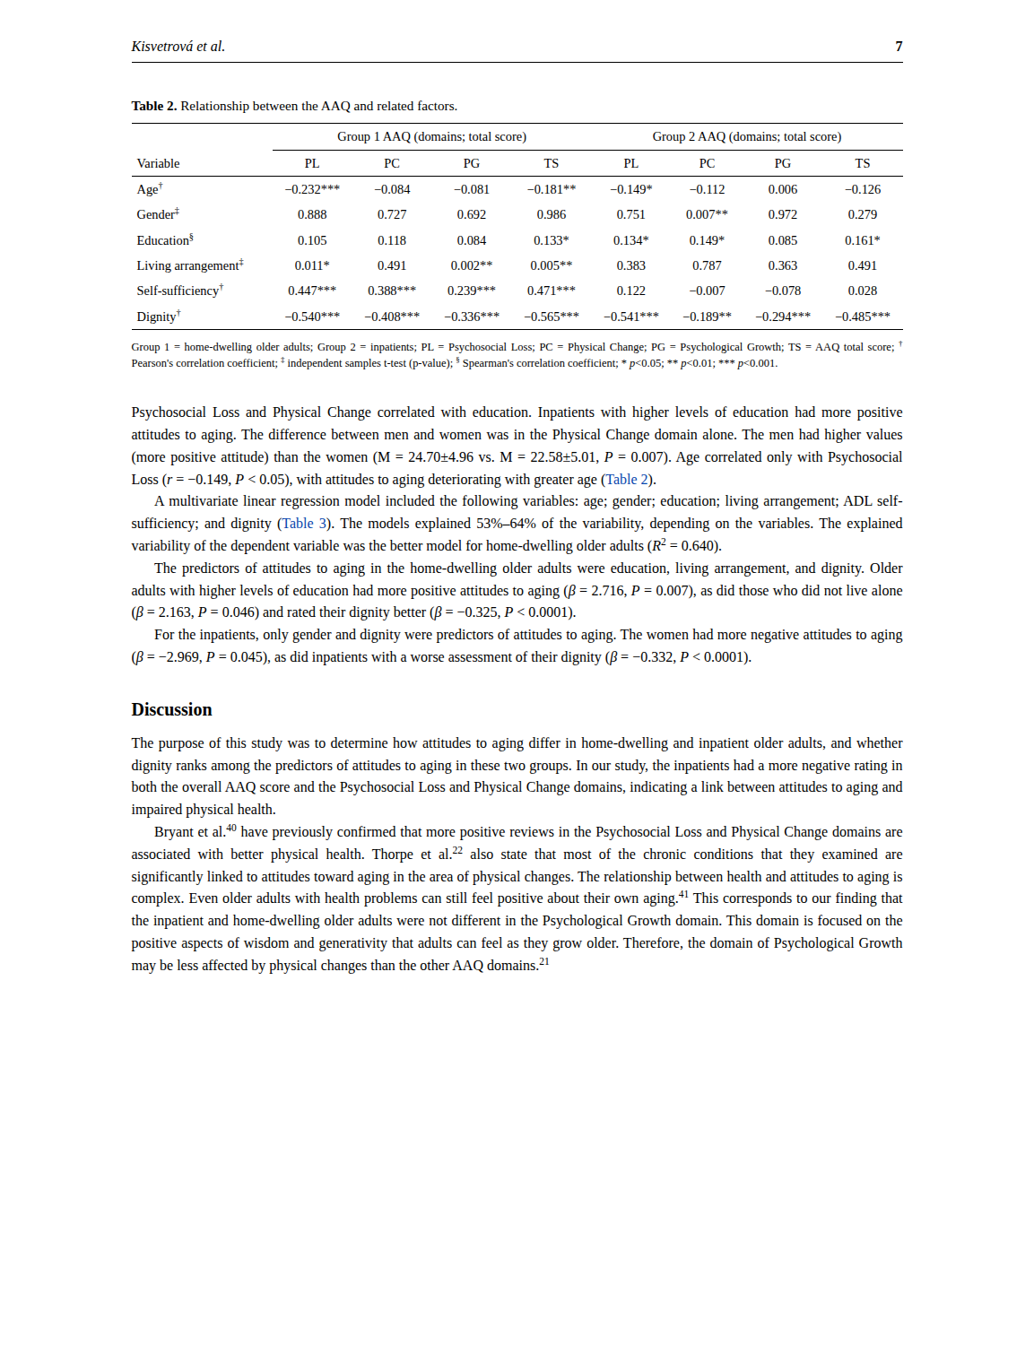Kisvetrová et al. 7
Table 2. Relationship between the AAQ and related factors.
| Variable | Group 1 AAQ (domains; total score) | Group 2 AAQ (domains; total score) |
| --- | --- | --- |
| PL | PC | PG | TS | PL | PC | PG | TS |
| Age † | −0.232*** | −0.084 | −0.081 | −0.181** | −0.149* | −0.112 | 0.006 | −0.126 |
| Gender ‡ | 0.888 | 0.727 | 0.692 | 0.986 | 0.751 | 0.007** | 0.972 | 0.279 |
| Education § | 0.105 | 0.118 | 0.084 | 0.133* | 0.134* | 0.149* | 0.085 | 0.161* |
| Living arrangement ‡ | 0.011* | 0.491 | 0.002** | 0.005** | 0.383 | 0.787 | 0.363 | 0.491 |
| Self-sufficiency † | 0.447*** | 0.388*** | 0.239*** | 0.471*** | 0.122 | −0.007 | −0.078 | 0.028 |
| Dignity † | −0.540*** | −0.408*** | −0.336*** | −0.565*** | −0.541*** | −0.189** | −0.294*** | −0.485*** |
Group 1 = home-dwelling older adults; Group 2 = inpatients; PL = Psychosocial Loss; PC = Physical Change; PG = Psychological Growth; TS = AAQ total score; † Pearson's correlation coefficient; ‡ independent samples t-test (p-value); § Spearman's correlation coefficient; * p<0.05; ** p<0.01; *** p<0.001.
Psychosocial Loss and Physical Change correlated with education. Inpatients with higher levels of education had more positive attitudes to aging. The difference between men and women was in the Physical Change domain alone. The men had higher values (more positive attitude) than the women (M = 24.70±4.96 vs. M = 22.58±5.01, P = 0.007). Age correlated only with Psychosocial Loss (r = −0.149, P < 0.05), with attitudes to aging deteriorating with greater age (Table 2).
A multivariate linear regression model included the following variables: age; gender; education; living arrangement; ADL self-sufficiency; and dignity (Table 3). The models explained 53%–64% of the variability, depending on the variables. The explained variability of the dependent variable was the better model for home-dwelling older adults (R2 = 0.640).
The predictors of attitudes to aging in the home-dwelling older adults were education, living arrangement, and dignity. Older adults with higher levels of education had more positive attitudes to aging (β = 2.716, P = 0.007), as did those who did not live alone (β = 2.163, P = 0.046) and rated their dignity better (β = −0.325, P < 0.0001).
For the inpatients, only gender and dignity were predictors of attitudes to aging. The women had more negative attitudes to aging (β = −2.969, P = 0.045), as did inpatients with a worse assessment of their dignity (β = −0.332, P < 0.0001).
Discussion
The purpose of this study was to determine how attitudes to aging differ in home-dwelling and inpatient older adults, and whether dignity ranks among the predictors of attitudes to aging in these two groups. In our study, the inpatients had a more negative rating in both the overall AAQ score and the Psychosocial Loss and Physical Change domains, indicating a link between attitudes to aging and impaired physical health.
Bryant et al.40 have previously confirmed that more positive reviews in the Psychosocial Loss and Physical Change domains are associated with better physical health. Thorpe et al.22 also state that most of the chronic conditions that they examined are significantly linked to attitudes toward aging in the area of physical changes. The relationship between health and attitudes to aging is complex. Even older adults with health problems can still feel positive about their own aging.41 This corresponds to our finding that the inpatient and home-dwelling older adults were not different in the Psychological Growth domain. This domain is focused on the positive aspects of wisdom and generativity that adults can feel as they grow older. Therefore, the domain of Psychological Growth may be less affected by physical changes than the other AAQ domains.21